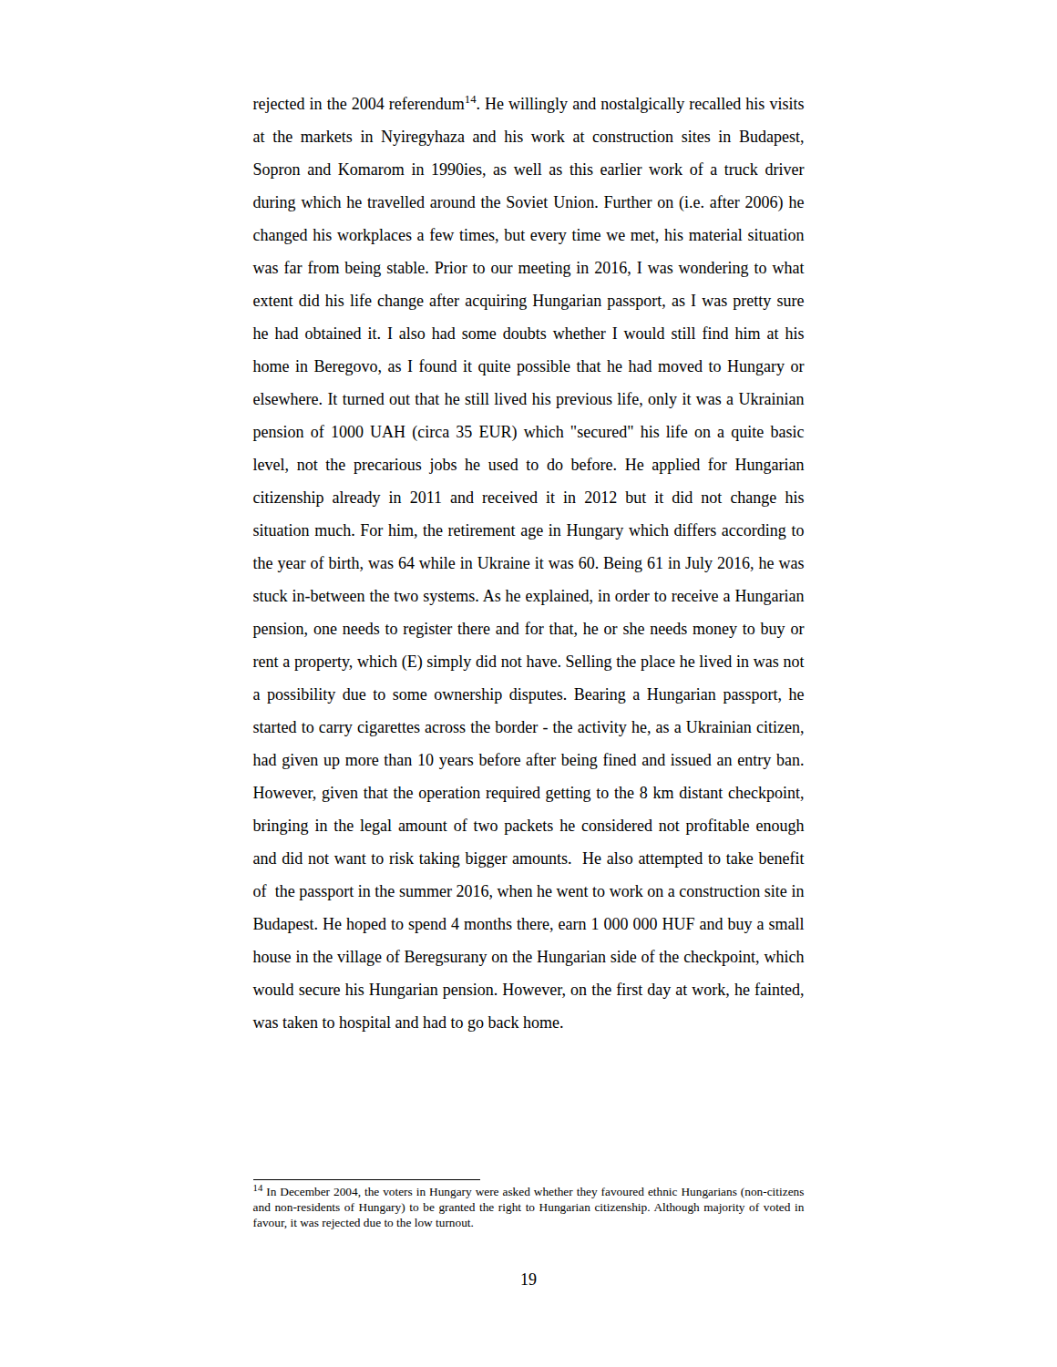rejected in the 2004 referendum14. He willingly and nostalgically recalled his visits at the markets in Nyiregyhaza and his work at construction sites in Budapest, Sopron and Komarom in 1990ies, as well as this earlier work of a truck driver during which he travelled around the Soviet Union. Further on (i.e. after 2006) he changed his workplaces a few times, but every time we met, his material situation was far from being stable. Prior to our meeting in 2016, I was wondering to what extent did his life change after acquiring Hungarian passport, as I was pretty sure he had obtained it. I also had some doubts whether I would still find him at his home in Beregovo, as I found it quite possible that he had moved to Hungary or elsewhere. It turned out that he still lived his previous life, only it was a Ukrainian pension of 1000 UAH (circa 35 EUR) which "secured" his life on a quite basic level, not the precarious jobs he used to do before. He applied for Hungarian citizenship already in 2011 and received it in 2012 but it did not change his situation much. For him, the retirement age in Hungary which differs according to the year of birth, was 64 while in Ukraine it was 60. Being 61 in July 2016, he was stuck in-between the two systems. As he explained, in order to receive a Hungarian pension, one needs to register there and for that, he or she needs money to buy or rent a property, which (E) simply did not have. Selling the place he lived in was not a possibility due to some ownership disputes. Bearing a Hungarian passport, he started to carry cigarettes across the border - the activity he, as a Ukrainian citizen, had given up more than 10 years before after being fined and issued an entry ban. However, given that the operation required getting to the 8 km distant checkpoint, bringing in the legal amount of two packets he considered not profitable enough and did not want to risk taking bigger amounts. He also attempted to take benefit of the passport in the summer 2016, when he went to work on a construction site in Budapest. He hoped to spend 4 months there, earn 1 000 000 HUF and buy a small house in the village of Beregsurany on the Hungarian side of the checkpoint, which would secure his Hungarian pension. However, on the first day at work, he fainted, was taken to hospital and had to go back home.
14 In December 2004, the voters in Hungary were asked whether they favoured ethnic Hungarians (non-citizens and non-residents of Hungary) to be granted the right to Hungarian citizenship. Although majority of voted in favour, it was rejected due to the low turnout.
19